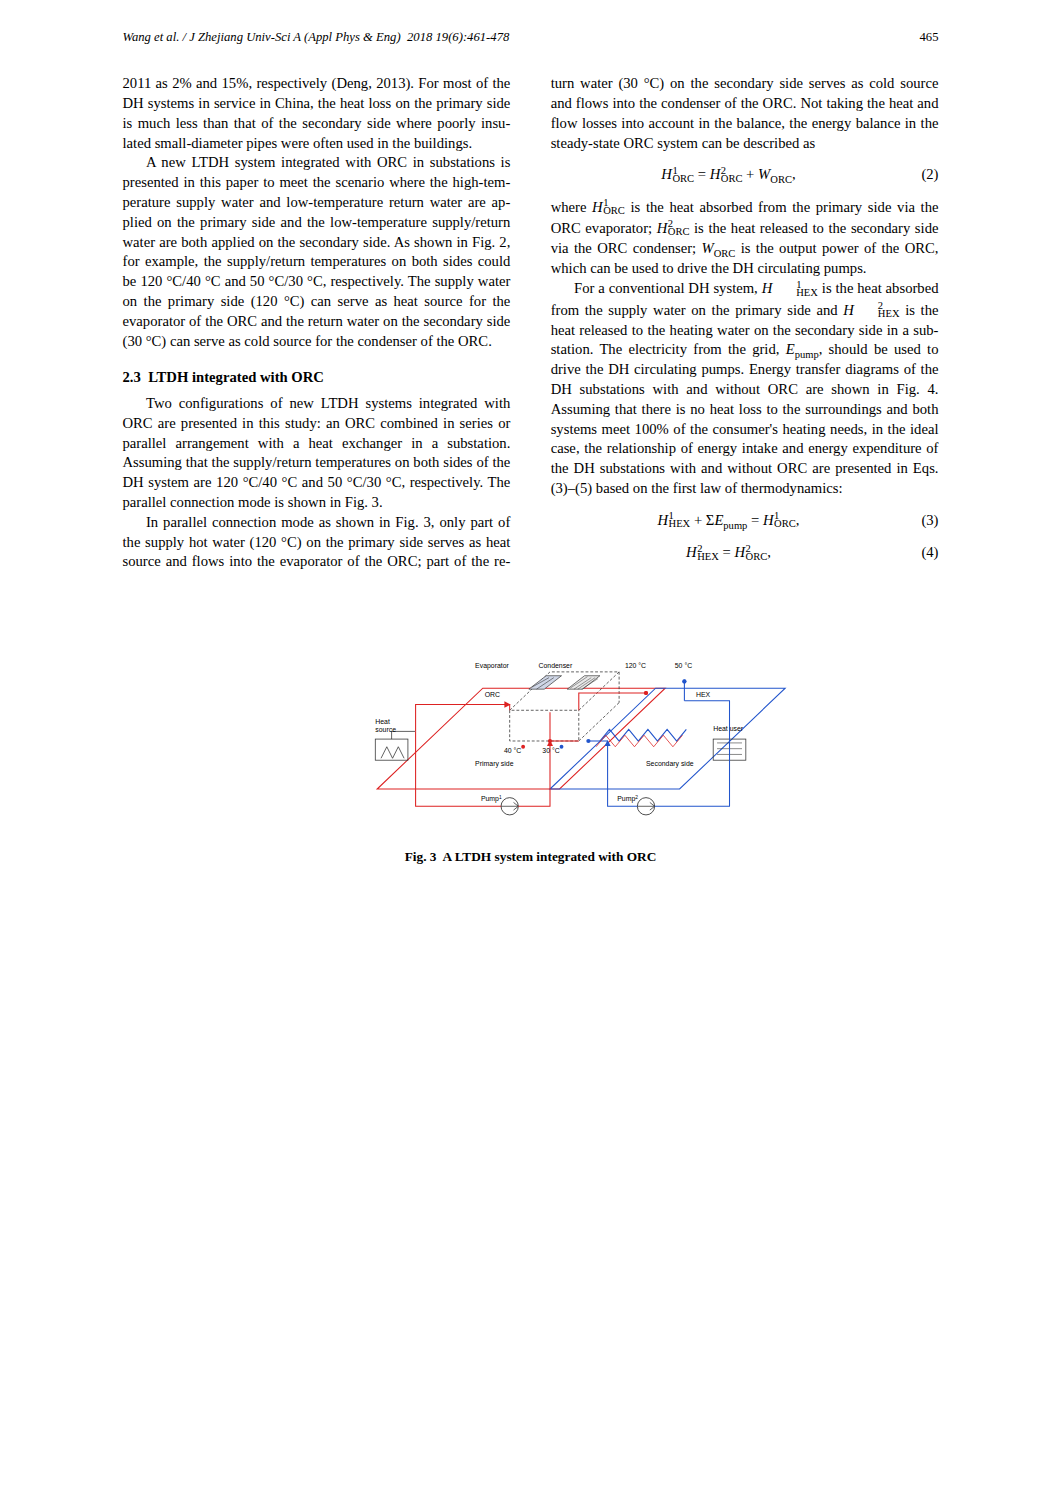Wang et al. / J Zhejiang Univ-Sci A (Appl Phys & Eng) 2018 19(6):461-478 465
2011 as 2% and 15%, respectively (Deng, 2013). For most of the DH systems in service in China, the heat loss on the primary side is much less than that of the secondary side where poorly insulated small-diameter pipes were often used in the buildings.
A new LTDH system integrated with ORC in substations is presented in this paper to meet the scenario where the high-temperature supply water and low-temperature return water are applied on the primary side and the low-temperature supply/return water are both applied on the secondary side. As shown in Fig. 2, for example, the supply/return temperatures on both sides could be 120 °C/40 °C and 50 °C/30 °C, respectively. The supply water on the primary side (120 °C) can serve as heat source for the evaporator of the ORC and the return water on the secondary side (30 °C) can serve as cold source for the condenser of the ORC.
2.3 LTDH integrated with ORC
Two configurations of new LTDH systems integrated with ORC are presented in this study: an ORC combined in series or parallel arrangement with a heat exchanger in a substation. Assuming that the supply/return temperatures on both sides of the DH system are 120 °C/40 °C and 50 °C/30 °C, respectively. The parallel connection mode is shown in Fig. 3.
In parallel connection mode as shown in Fig. 3, only part of the supply hot water (120 °C) on the primary side serves as heat source and flows into the evaporator of the ORC; part of the return water (30 °C) on the secondary side serves as cold source and flows into the condenser of the ORC. Not taking the heat and flow losses into account in the balance, the energy balance in the steady-state ORC system can be described as
H1ORC = H2ORC + WORC, (2)
where H1ORC is the heat absorbed from the primary side via the ORC evaporator; H2ORC is the heat released to the secondary side via the ORC condenser; WORC is the output power of the ORC, which can be used to drive the DH circulating pumps.
For a conventional DH system, H1HEX is the heat absorbed from the supply water on the primary side and H2HEX is the heat released to the heating water on the secondary side in a substation. The electricity from the grid, Epump, should be used to drive the DH circulating pumps. Energy transfer diagrams of the DH substations with and without ORC are shown in Fig. 4. Assuming that there is no heat loss to the surroundings and both systems meet 100% of the consumer's heating needs, in the ideal case, the relationship of energy intake and energy expenditure of the DH substations with and without ORC are presented in Eqs. (3)–(5) based on the first law of thermodynamics:
H1HEX + ΣEpump = H1ORC, (3)
H2HEX = H2ORC, (4)
Evaporator Condenser 120 °C 50 °C ORC HEX Heat source Heat user 40 °C 30 °C Primary side Secondary side Pump1 Pump2
Fig. 3 A LTDH system integrated with ORC